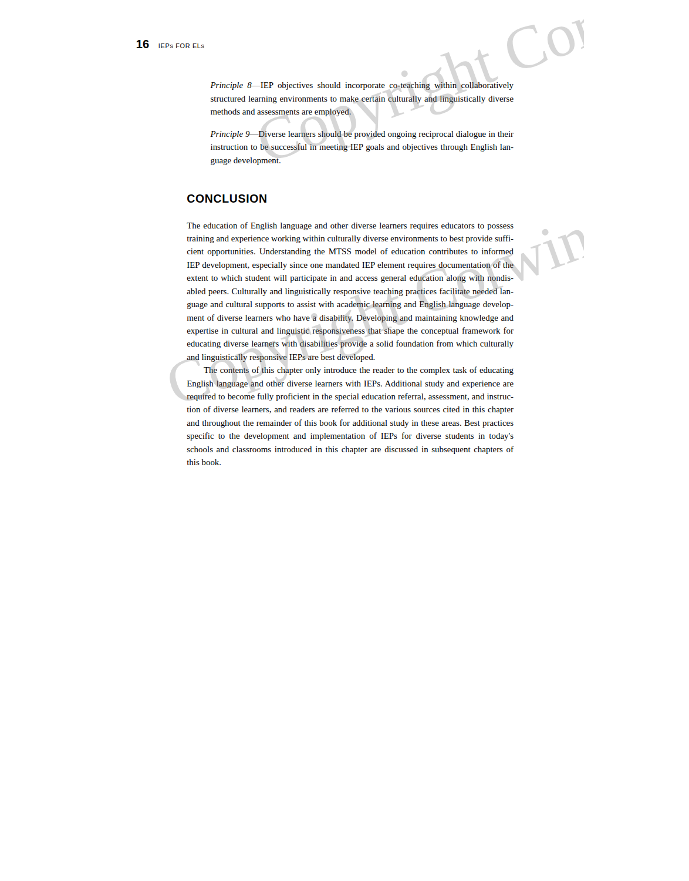16 IEPs FOR ELs
Principle 8—IEP objectives should incorporate co-teaching within collaboratively structured learning environments to make certain culturally and linguistically diverse methods and assessments are employed.
Principle 9—Diverse learners should be provided ongoing reciprocal dialogue in their instruction to be successful in meeting IEP goals and objectives through English language development.
CONCLUSION
The education of English language and other diverse learners requires educators to possess training and experience working within culturally diverse environments to best provide sufficient opportunities. Understanding the MTSS model of education contributes to informed IEP development, especially since one mandated IEP element requires documentation of the extent to which student will participate in and access general education along with nondisabled peers. Culturally and linguistically responsive teaching practices facilitate needed language and cultural supports to assist with academic learning and English language development of diverse learners who have a disability. Developing and maintaining knowledge and expertise in cultural and linguistic responsiveness that shape the conceptual framework for educating diverse learners with disabilities provide a solid foundation from which culturally and linguistically responsive IEPs are best developed.
The contents of this chapter only introduce the reader to the complex task of educating English language and other diverse learners with IEPs. Additional study and experience are required to become fully proficient in the special education referral, assessment, and instruction of diverse learners, and readers are referred to the various sources cited in this chapter and throughout the remainder of this book for additional study in these areas. Best practices specific to the development and implementation of IEPs for diverse students in today's schools and classrooms introduced in this chapter are discussed in subsequent chapters of this book.
Copyright Corwin 2017
Copyright Corwin 2017